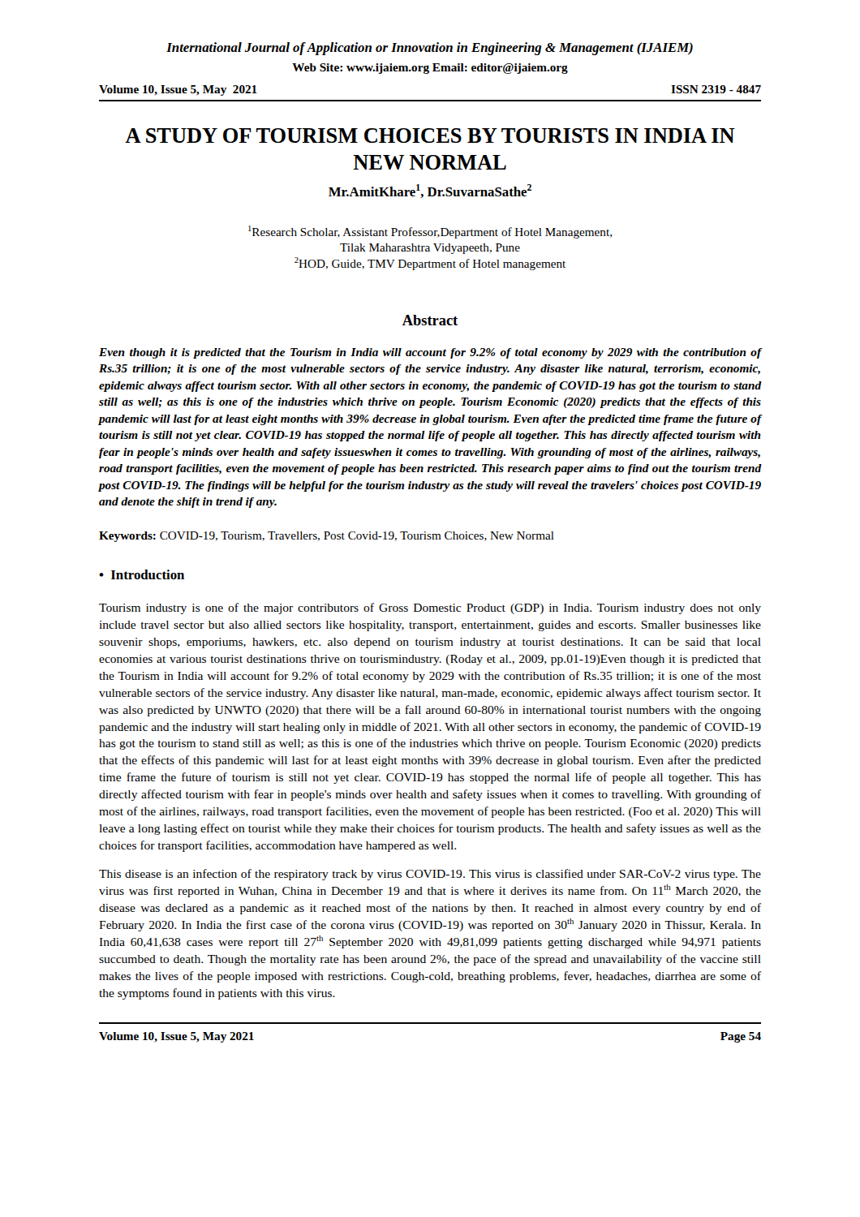International Journal of Application or Innovation in Engineering & Management (IJAIEM)
Web Site: www.ijaiem.org Email: editor@ijaiem.org
Volume 10, Issue 5, May 2021 ISSN 2319 - 4847
A STUDY OF TOURISM CHOICES BY TOURISTS IN INDIA IN NEW NORMAL
Mr.AmitKhare1, Dr.SuvarnaSathe2
1Research Scholar, Assistant Professor,Department of Hotel Management,
Tilak Maharashtra Vidyapeeth, Pune
2HOD, Guide, TMV Department of Hotel management
Abstract
Even though it is predicted that the Tourism in India will account for 9.2% of total economy by 2029 with the contribution of Rs.35 trillion; it is one of the most vulnerable sectors of the service industry. Any disaster like natural, terrorism, economic, epidemic always affect tourism sector. With all other sectors in economy, the pandemic of COVID-19 has got the tourism to stand still as well; as this is one of the industries which thrive on people. Tourism Economic (2020) predicts that the effects of this pandemic will last for at least eight months with 39% decrease in global tourism. Even after the predicted time frame the future of tourism is still not yet clear. COVID-19 has stopped the normal life of people all together. This has directly affected tourism with fear in people's minds over health and safety issueswhen it comes to travelling. With grounding of most of the airlines, railways, road transport facilities, even the movement of people has been restricted. This research paper aims to find out the tourism trend post COVID-19. The findings will be helpful for the tourism industry as the study will reveal the travelers' choices post COVID-19 and denote the shift in trend if any.
Keywords: COVID-19, Tourism, Travellers, Post Covid-19, Tourism Choices, New Normal
Introduction
Tourism industry is one of the major contributors of Gross Domestic Product (GDP) in India. Tourism industry does not only include travel sector but also allied sectors like hospitality, transport, entertainment, guides and escorts. Smaller businesses like souvenir shops, emporiums, hawkers, etc. also depend on tourism industry at tourist destinations. It can be said that local economies at various tourist destinations thrive on tourismindustry. (Roday et al., 2009, pp.01-19)Even though it is predicted that the Tourism in India will account for 9.2% of total economy by 2029 with the contribution of Rs.35 trillion; it is one of the most vulnerable sectors of the service industry. Any disaster like natural, man-made, economic, epidemic always affect tourism sector. It was also predicted by UNWTO (2020) that there will be a fall around 60-80% in international tourist numbers with the ongoing pandemic and the industry will start healing only in middle of 2021. With all other sectors in economy, the pandemic of COVID-19 has got the tourism to stand still as well; as this is one of the industries which thrive on people. Tourism Economic (2020) predicts that the effects of this pandemic will last for at least eight months with 39% decrease in global tourism. Even after the predicted time frame the future of tourism is still not yet clear. COVID-19 has stopped the normal life of people all together. This has directly affected tourism with fear in people's minds over health and safety issues when it comes to travelling. With grounding of most of the airlines, railways, road transport facilities, even the movement of people has been restricted. (Foo et al. 2020) This will leave a long lasting effect on tourist while they make their choices for tourism products. The health and safety issues as well as the choices for transport facilities, accommodation have hampered as well.
This disease is an infection of the respiratory track by virus COVID-19. This virus is classified under SAR-CoV-2 virus type. The virus was first reported in Wuhan, China in December 19 and that is where it derives its name from. On 11th March 2020, the disease was declared as a pandemic as it reached most of the nations by then. It reached in almost every country by end of February 2020. In India the first case of the corona virus (COVID-19) was reported on 30th January 2020 in Thissur, Kerala. In India 60,41,638 cases were report till 27th September 2020 with 49,81,099 patients getting discharged while 94,971 patients succumbed to death. Though the mortality rate has been around 2%, the pace of the spread and unavailability of the vaccine still makes the lives of the people imposed with restrictions. Cough-cold, breathing problems, fever, headaches, diarrhea are some of the symptoms found in patients with this virus.
Volume 10, Issue 5, May 2021 Page 54